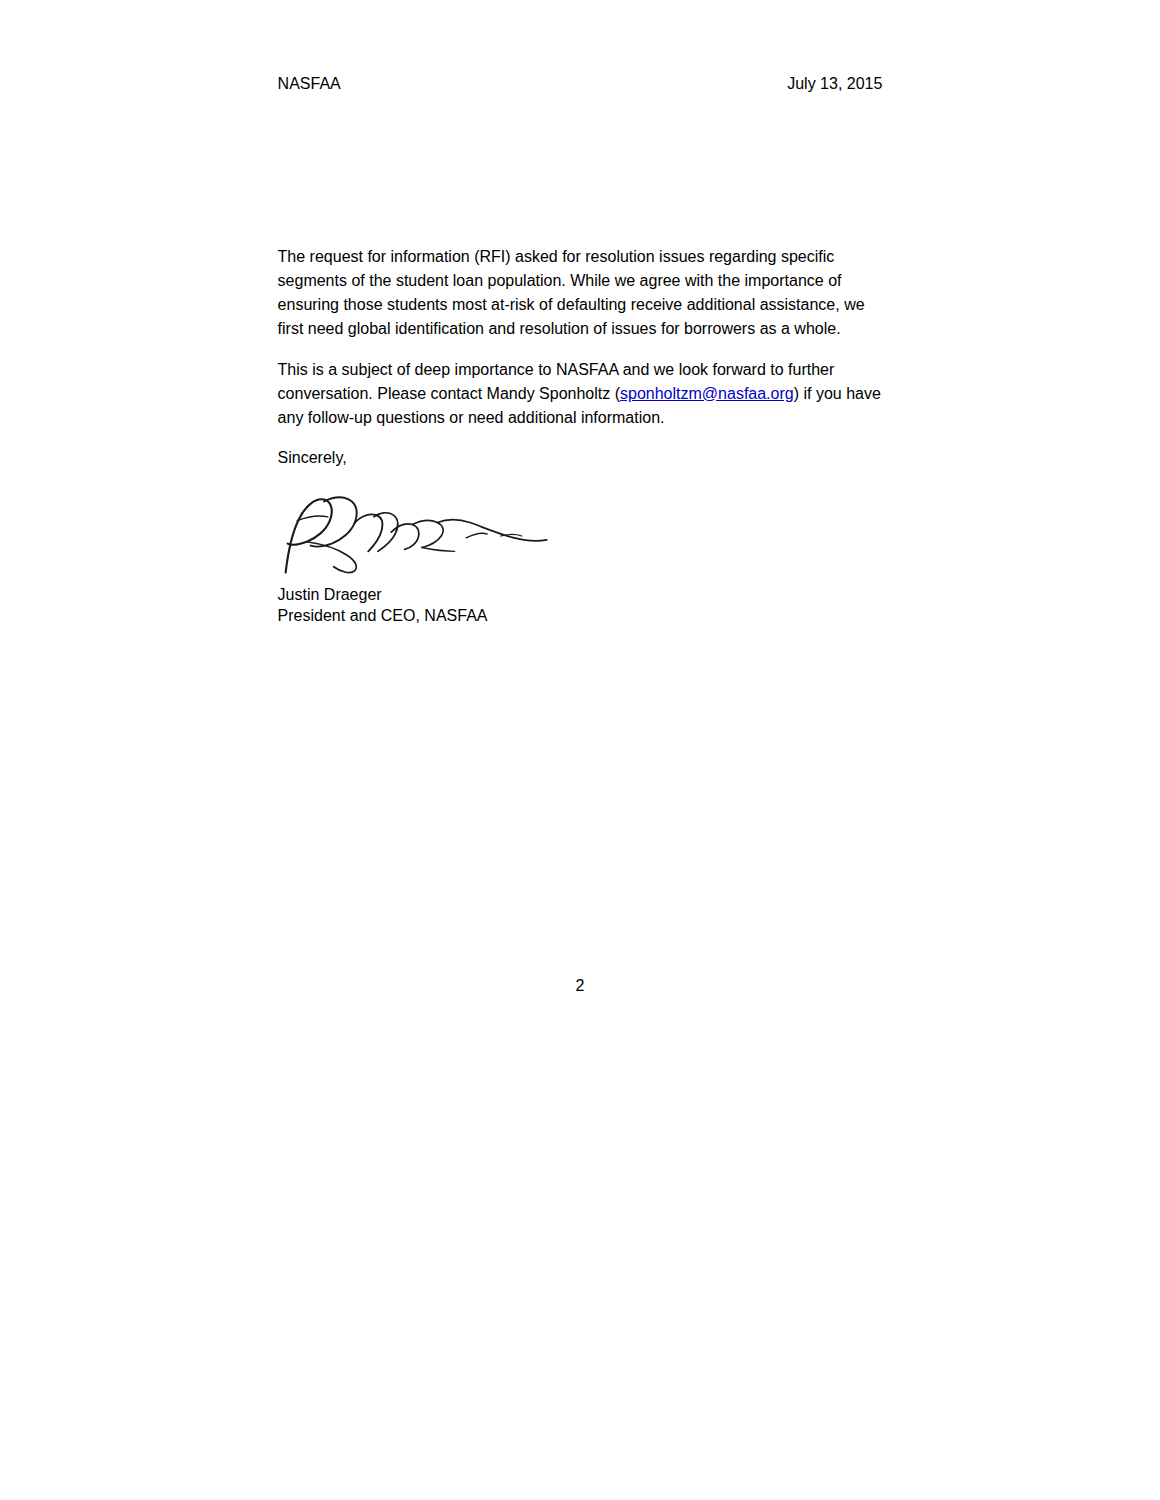NASFAA
July 13, 2015
The request for information (RFI) asked for resolution issues regarding specific segments of the student loan population. While we agree with the importance of ensuring those students most at-risk of defaulting receive additional assistance, we first need global identification and resolution of issues for borrowers as a whole.
This is a subject of deep importance to NASFAA and we look forward to further conversation. Please contact Mandy Sponholtz (sponholtzm@nasfaa.org) if you have any follow-up questions or need additional information.
Sincerely,
Justin Draeger
President and CEO, NASFAA
2